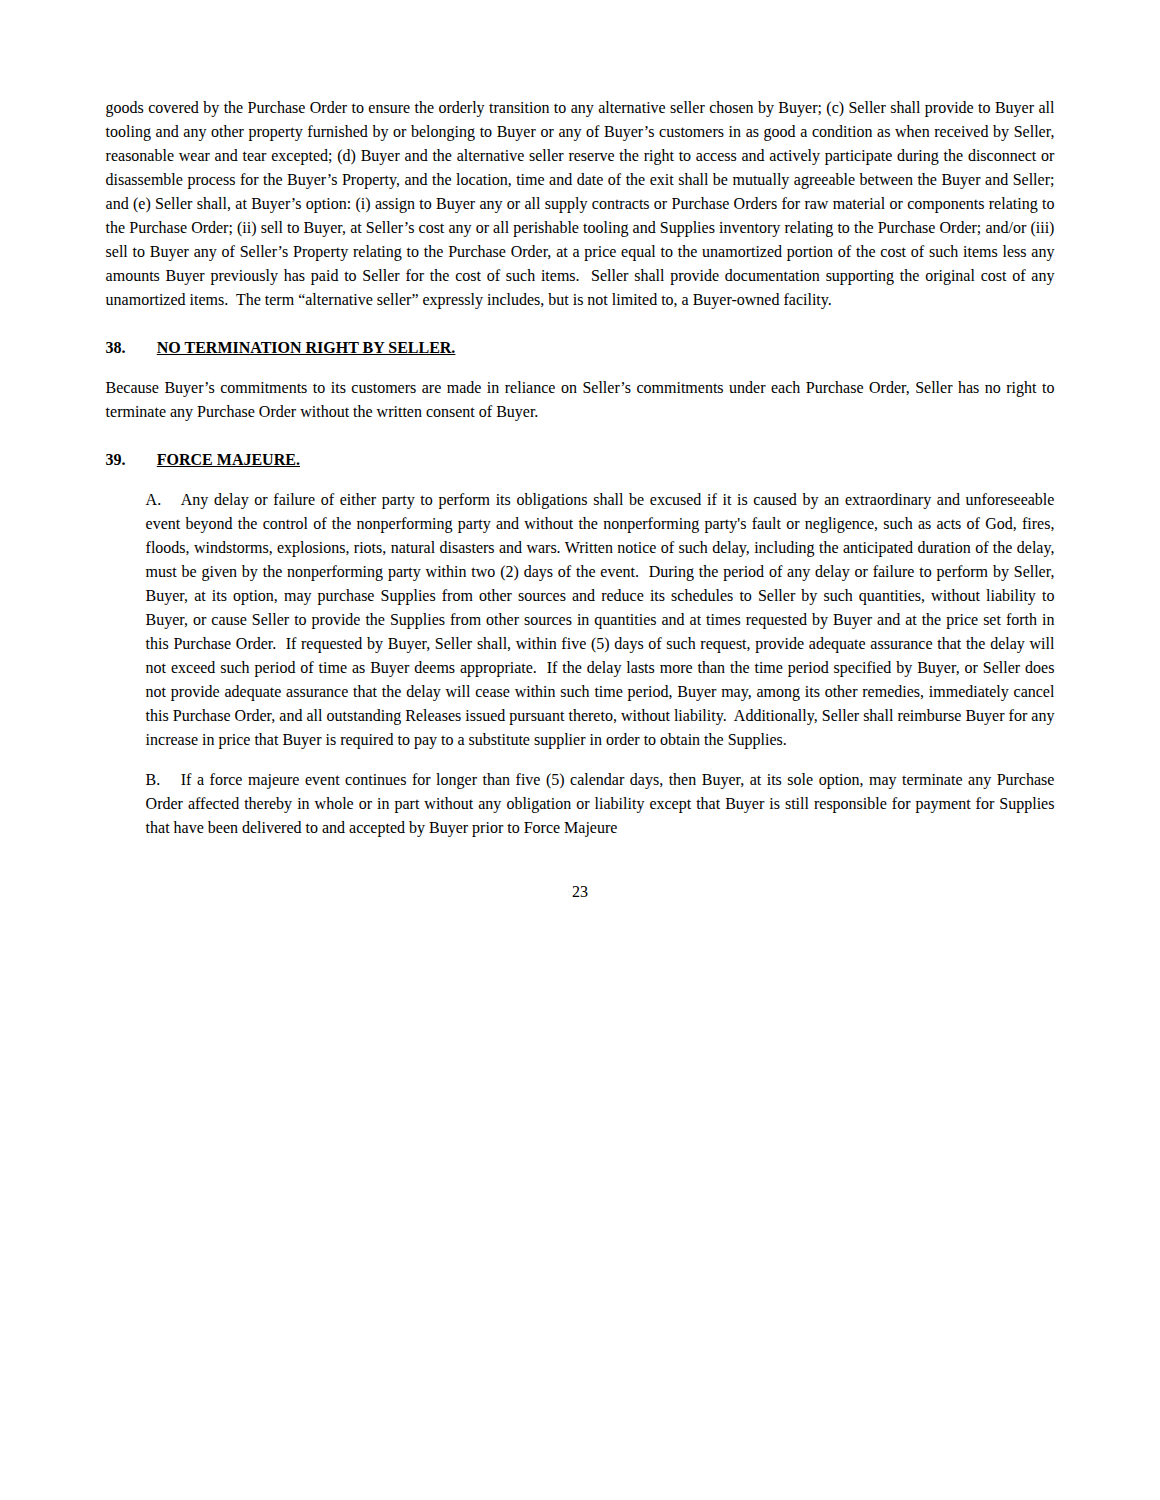goods covered by the Purchase Order to ensure the orderly transition to any alternative seller chosen by Buyer; (c) Seller shall provide to Buyer all tooling and any other property furnished by or belonging to Buyer or any of Buyer’s customers in as good a condition as when received by Seller, reasonable wear and tear excepted; (d) Buyer and the alternative seller reserve the right to access and actively participate during the disconnect or disassemble process for the Buyer’s Property, and the location, time and date of the exit shall be mutually agreeable between the Buyer and Seller; and (e) Seller shall, at Buyer’s option: (i) assign to Buyer any or all supply contracts or Purchase Orders for raw material or components relating to the Purchase Order; (ii) sell to Buyer, at Seller’s cost any or all perishable tooling and Supplies inventory relating to the Purchase Order; and/or (iii) sell to Buyer any of Seller’s Property relating to the Purchase Order, at a price equal to the unamortized portion of the cost of such items less any amounts Buyer previously has paid to Seller for the cost of such items. Seller shall provide documentation supporting the original cost of any unamortized items. The term “alternative seller” expressly includes, but is not limited to, a Buyer-owned facility.
38. NO TERMINATION RIGHT BY SELLER.
Because Buyer’s commitments to its customers are made in reliance on Seller’s commitments under each Purchase Order, Seller has no right to terminate any Purchase Order without the written consent of Buyer.
39. FORCE MAJEURE.
A. Any delay or failure of either party to perform its obligations shall be excused if it is caused by an extraordinary and unforeseeable event beyond the control of the nonperforming party and without the nonperforming party's fault or negligence, such as acts of God, fires, floods, windstorms, explosions, riots, natural disasters and wars. Written notice of such delay, including the anticipated duration of the delay, must be given by the nonperforming party within two (2) days of the event. During the period of any delay or failure to perform by Seller, Buyer, at its option, may purchase Supplies from other sources and reduce its schedules to Seller by such quantities, without liability to Buyer, or cause Seller to provide the Supplies from other sources in quantities and at times requested by Buyer and at the price set forth in this Purchase Order. If requested by Buyer, Seller shall, within five (5) days of such request, provide adequate assurance that the delay will not exceed such period of time as Buyer deems appropriate. If the delay lasts more than the time period specified by Buyer, or Seller does not provide adequate assurance that the delay will cease within such time period, Buyer may, among its other remedies, immediately cancel this Purchase Order, and all outstanding Releases issued pursuant thereto, without liability. Additionally, Seller shall reimburse Buyer for any increase in price that Buyer is required to pay to a substitute supplier in order to obtain the Supplies.
B. If a force majeure event continues for longer than five (5) calendar days, then Buyer, at its sole option, may terminate any Purchase Order affected thereby in whole or in part without any obligation or liability except that Buyer is still responsible for payment for Supplies that have been delivered to and accepted by Buyer prior to Force Majeure
23